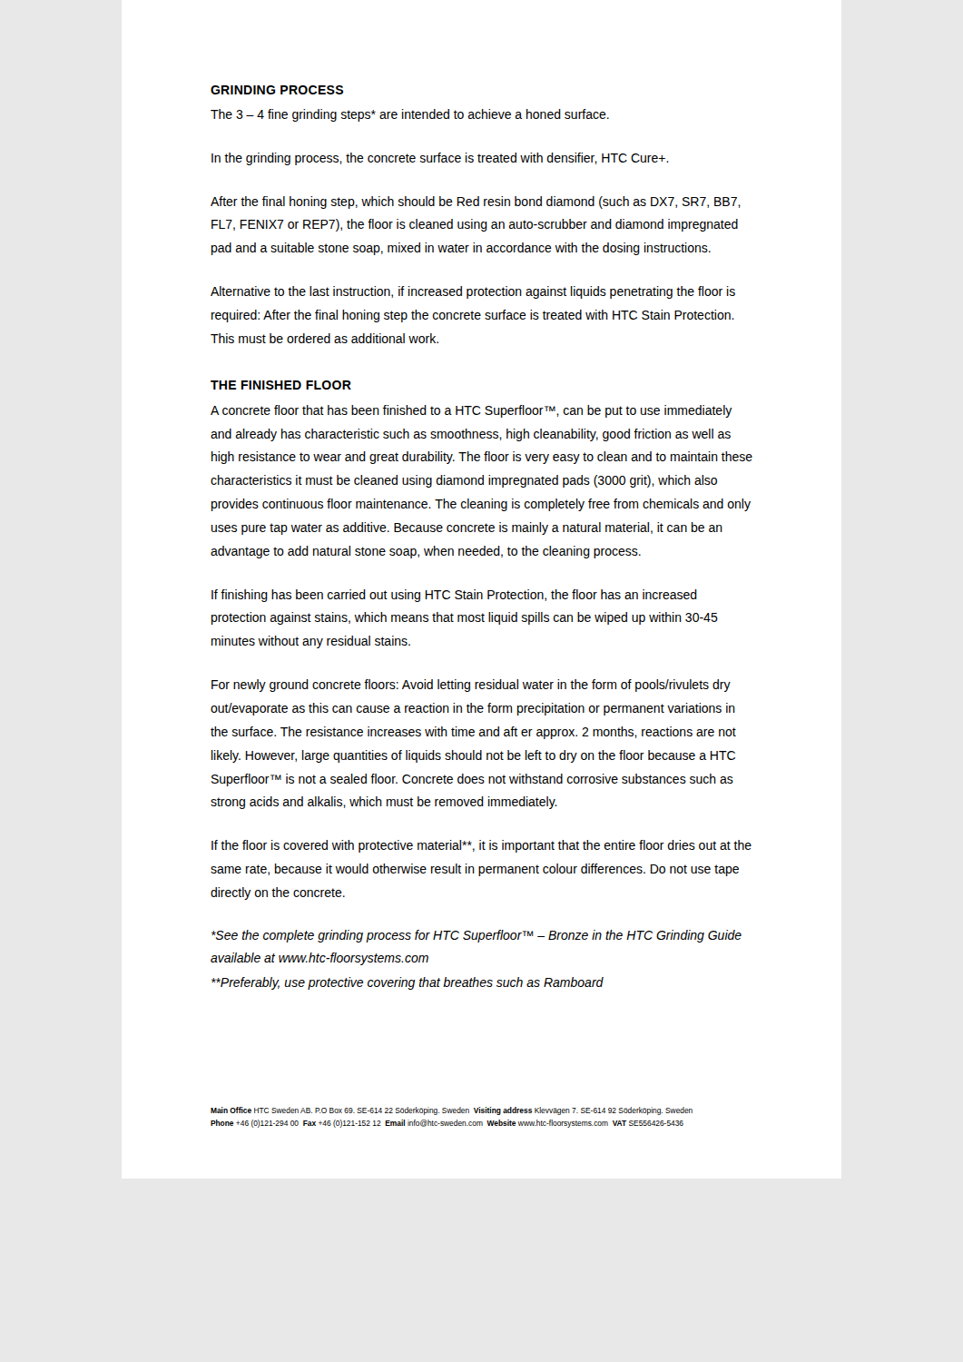GRINDING PROCESS
The 3 – 4 fine grinding steps* are intended to achieve a honed surface.
In the grinding process, the concrete surface is treated with densifier, HTC Cure+.
After the final honing step, which should be Red resin bond diamond (such as DX7, SR7, BB7, FL7, FENIX7 or REP7), the floor is cleaned using an auto-scrubber and diamond impregnated pad and a suitable stone soap, mixed in water in accordance with the dosing instructions.
Alternative to the last instruction, if increased protection against liquids penetrating the floor is required: After the final honing step the concrete surface is treated with HTC Stain Protection. This must be ordered as additional work.
THE FINISHED FLOOR
A concrete floor that has been finished to a HTC Superfloor™, can be put to use immediately and already has characteristic such as smoothness, high cleanability, good friction as well as high resistance to wear and great durability. The floor is very easy to clean and to maintain these characteristics it must be cleaned using diamond impregnated pads (3000 grit), which also provides continuous floor maintenance. The cleaning is completely free from chemicals and only uses pure tap water as additive. Because concrete is mainly a natural material, it can be an advantage to add natural stone soap, when needed, to the cleaning process.
If finishing has been carried out using HTC Stain Protection, the floor has an increased protection against stains, which means that most liquid spills can be wiped up within 30-45 minutes without any residual stains.
For newly ground concrete floors: Avoid letting residual water in the form of pools/rivulets dry out/evaporate as this can cause a reaction in the form precipitation or permanent variations in the surface. The resistance increases with time and aft er approx. 2 months, reactions are not likely. However, large quantities of liquids should not be left to dry on the floor because a HTC Superfloor™ is not a sealed floor. Concrete does not withstand corrosive substances such as strong acids and alkalis, which must be removed immediately.
If the floor is covered with protective material**, it is important that the entire floor dries out at the same rate, because it would otherwise result in permanent colour differences. Do not use tape directly on the concrete.
*See the complete grinding process for HTC Superfloor™ – Bronze in the HTC Grinding Guide available at www.htc-floorsystems.com
**Preferably, use protective covering that breathes such as Ramboard
Main Office HTC Sweden AB. P.O Box 69. SE-614 22 Söderköping. Sweden Visiting address Klevvägen 7. SE-614 92 Söderköping. Sweden
Phone +46 (0)121-294 00 Fax +46 (0)121-152 12 Email info@htc-sweden.com Website www.htc-floorsystems.com VAT SE556426-5436